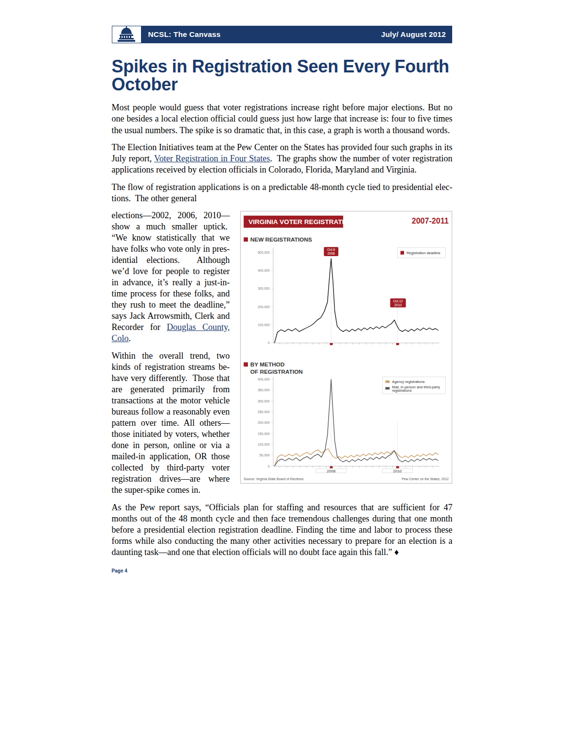NCSL: The Canvass July/ August 2012
Spikes in Registration Seen Every Fourth October
Most people would guess that voter registrations increase right before major elections. But no one besides a local election official could guess just how large that increase is: four to five times the usual numbers. The spike is so dramatic that, in this case, a graph is worth a thousand words.
The Election Initiatives team at the Pew Center on the States has provided four such graphs in its July report, Voter Registration in Four States. The graphs show the number of voter registration applications received by election officials in Colorado, Florida, Maryland and Virginia.
The flow of registration applications is on a predictable 48-month cycle tied to presidential elections. The other general
elections—2002, 2006, 2010—show a much smaller uptick. “We know statistically that we have folks who vote only in presidential elections. Although we’d love for people to register in advance, it’s really a just-in-time process for these folks, and they rush to meet the deadline,” says Jack Arrowsmith, Clerk and Recorder for Douglas County, Colo.
Within the overall trend, two kinds of registration streams behave very differently. Those that are generated primarily from transactions at the motor vehicle bureaus follow a reasonably even pattern over time. All others—those initiated by voters, whether done in person, online or via a mailed-in application, OR those collected by third-party voter registration drives—are where the super-spike comes in.
As the Pew report says, “Officials plan for staffing and resources that are sufficient for 47 months out of the 48 month cycle and then face tremendous challenges during that one month before a presidential election registration deadline. Finding the time and labor to process these forms while also conducting the many other activities necessary to prepare for an election is a daunting task—and one that election officials will no doubt face again this fall.” ♦
Page 4